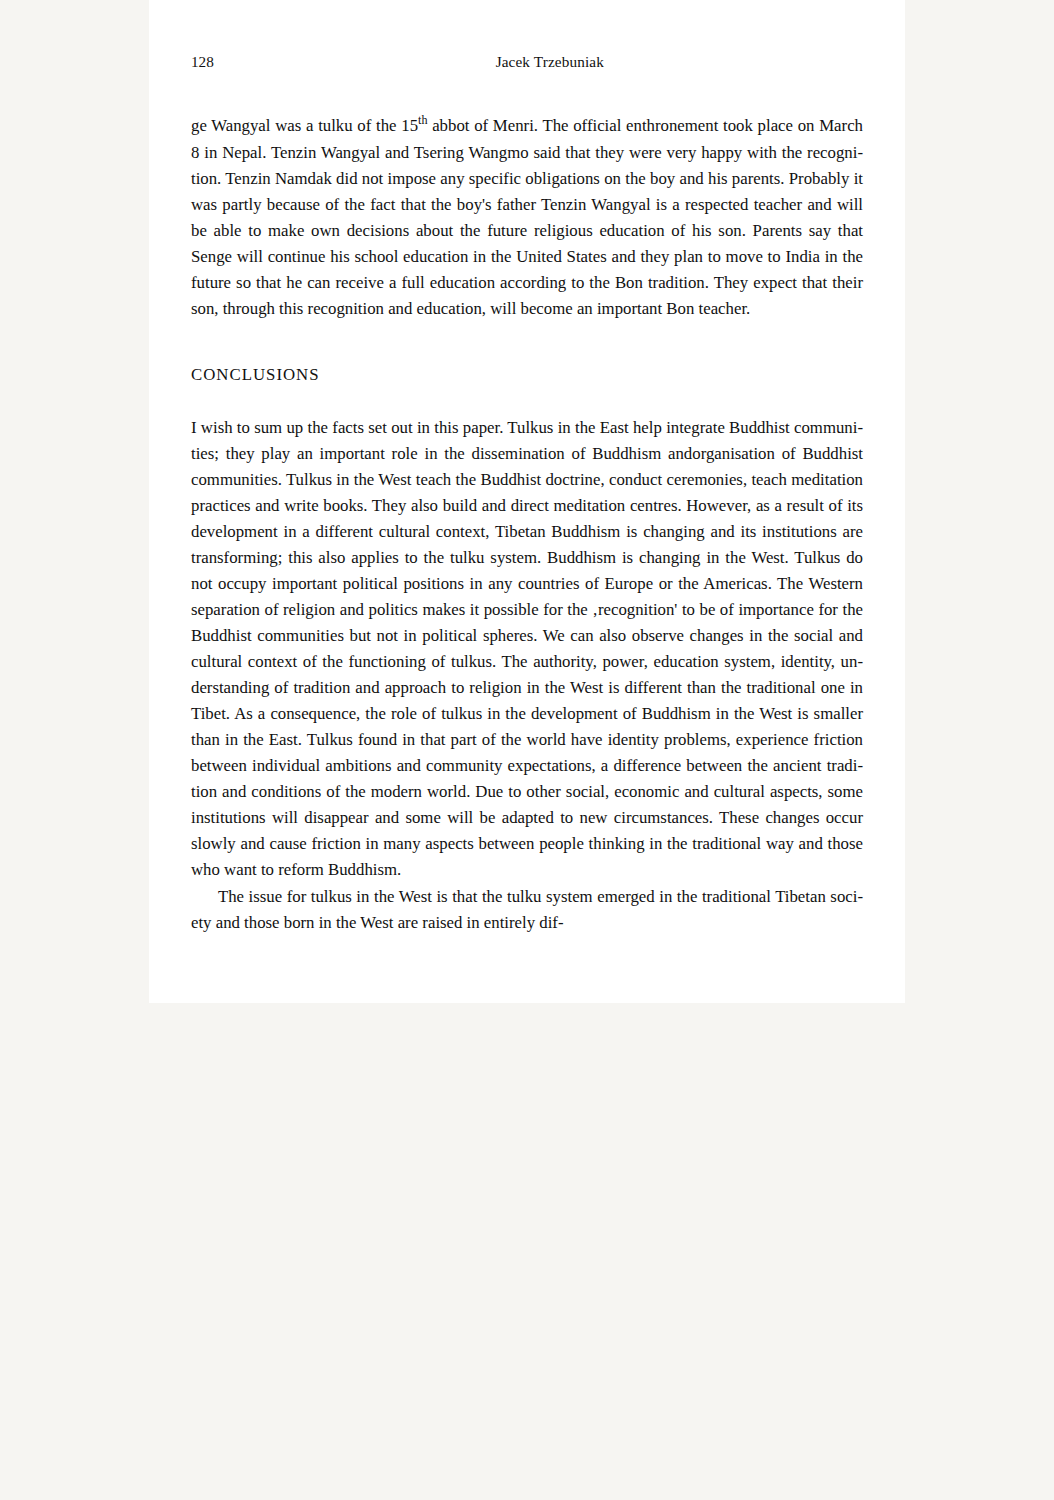128 Jacek Trzebuniak
ge Wangyal was a tulku of the 15th abbot of Menri. The official enthronement took place on March 8 in Nepal. Tenzin Wangyal and Tsering Wangmo said that they were very happy with the recognition. Tenzin Namdak did not impose any specific obligations on the boy and his parents. Probably it was partly because of the fact that the boy's father Tenzin Wangyal is a respected teacher and will be able to make own decisions about the future religious education of his son. Parents say that Senge will continue his school education in the United States and they plan to move to India in the future so that he can receive a full education according to the Bon tradition. They expect that their son, through this recognition and education, will become an important Bon teacher.
Conclusions
I wish to sum up the facts set out in this paper. Tulkus in the East help integrate Buddhist communities; they play an important role in the dissemination of Buddhism andorganisation of Buddhist communities. Tulkus in the West teach the Buddhist doctrine, conduct ceremonies, teach meditation practices and write books. They also build and direct meditation centres. However, as a result of its development in a different cultural context, Tibetan Buddhism is changing and its institutions are transforming; this also applies to the tulku system. Buddhism is changing in the West. Tulkus do not occupy important political positions in any countries of Europe or the Americas. The Western separation of religion and politics makes it possible for the ‚recognition' to be of importance for the Buddhist communities but not in political spheres. We can also observe changes in the social and cultural context of the functioning of tulkus. The authority, power, education system, identity, understanding of tradition and approach to religion in the West is different than the traditional one in Tibet. As a consequence, the role of tulkus in the development of Buddhism in the West is smaller than in the East. Tulkus found in that part of the world have identity problems, experience friction between individual ambitions and community expectations, a difference between the ancient tradition and conditions of the modern world. Due to other social, economic and cultural aspects, some institutions will disappear and some will be adapted to new circumstances. These changes occur slowly and cause friction in many aspects between people thinking in the traditional way and those who want to reform Buddhism.
The issue for tulkus in the West is that the tulku system emerged in the traditional Tibetan society and those born in the West are raised in entirely dif-